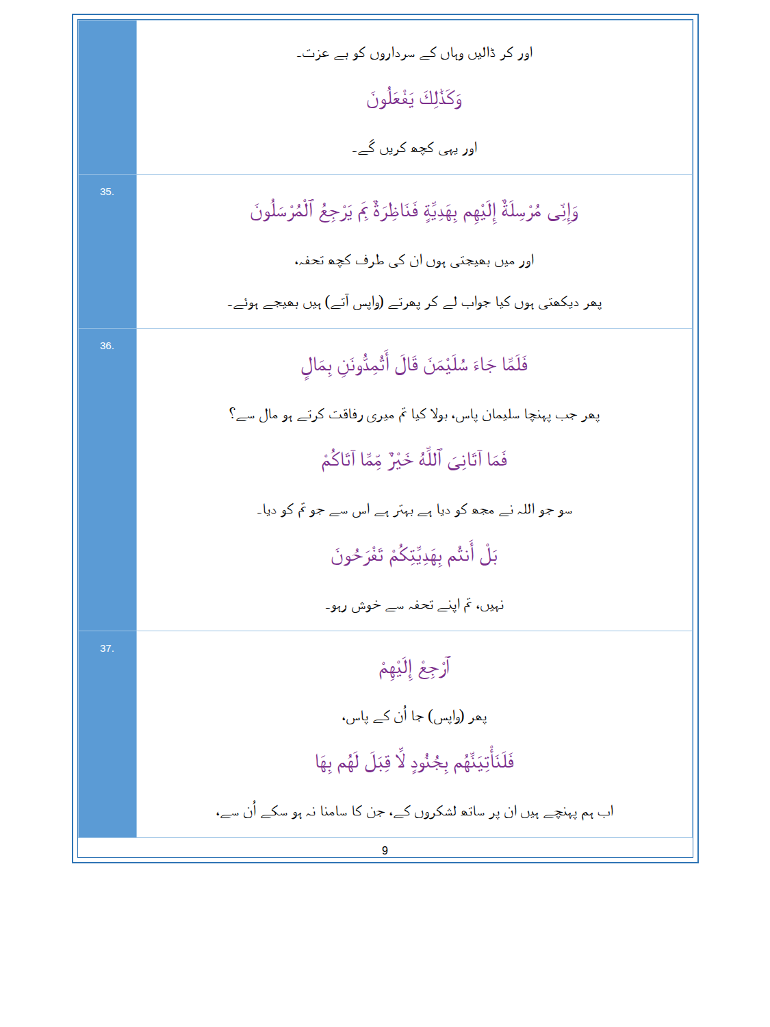| اور کر ڈالیں وہاں کے سرداروں کو بے عزت۔ وَكَذَٰلِكَ يَفْعَلُونَ اور یہی کچھ کریں گے۔ | |
| وَإِنِّى مُرْسِلَةٌ إِلَيْهِم بِهَدِيَّةٍ فَنَاظِرَةٌ بِمَ يَرْجِعُ ٱلْمُرْسَلُونَ اور میں بھیجتی ہوں ان کی طرف کچھ تحفہ، پھر دیکھتی ہوں کیا جواب لے کر پھرتے (واپس آتے) ہیں بھیجے ہوئے۔ | .35 |
| فَلَمَّا جَاءَ سُلَيْمَنَ قَالَ أَتُمِدُّونَنِ بِمَالٍ پھر جب پہنچا سلیمان پاس، بولا کیا تم میری رفاقت کرتے ہو مال سے؟ فَمَا آتَانِىَ ٱللَّهُ خَيْرٌ مِّمَّا آتَاكُمْ سو جو اللہ نے مجھ کو دیا ہے بہتر ہے اس سے جو تم کو دیا۔ بَلْ أَنتُم بِهَدِيَّتِكُمْ تَفْرَحُونَ نہیں، تم اپنے تحفہ سے خوش رہو۔ | .36 |
| ٱرْجِعْ إِلَيْهِمْ پھر (واپس) جا اُن کے پاس، فَلَنَأْتِيَنَّهُم بِجُنُودٍ لَّا قِبَلَ لَهُم بِهَا اب ہم پہنچے ہیں ان پر ساتھ لشکروں کے، جن کا سامنا نہ ہو سکے اُن سے، | .37 |
9